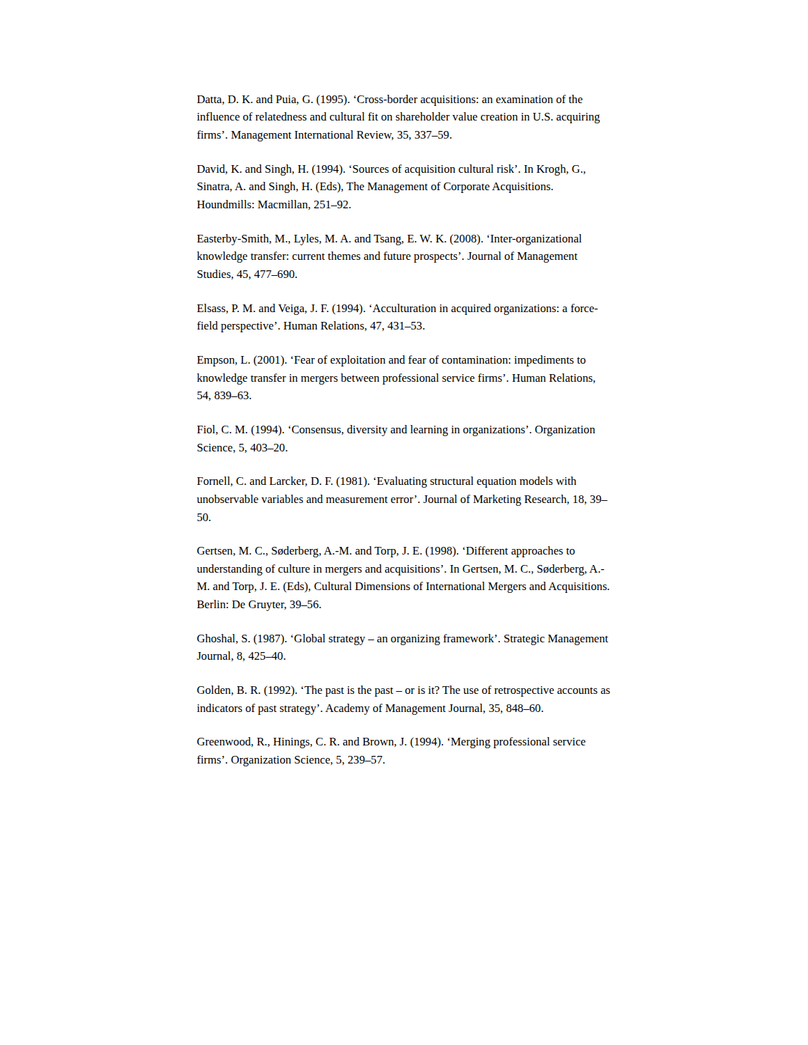Datta, D. K. and Puia, G. (1995). ‘Cross-border acquisitions: an examination of the influence of relatedness and cultural fit on shareholder value creation in U.S. acquiring firms’. Management International Review, 35, 337–59.
David, K. and Singh, H. (1994). ‘Sources of acquisition cultural risk’. In Krogh, G., Sinatra, A. and Singh, H. (Eds), The Management of Corporate Acquisitions. Houndmills: Macmillan, 251–92.
Easterby-Smith, M., Lyles, M. A. and Tsang, E. W. K. (2008). ‘Inter-organizational knowledge transfer: current themes and future prospects’. Journal of Management Studies, 45, 477–690.
Elsass, P. M. and Veiga, J. F. (1994). ‘Acculturation in acquired organizations: a force-field perspective’. Human Relations, 47, 431–53.
Empson, L. (2001). ‘Fear of exploitation and fear of contamination: impediments to knowledge transfer in mergers between professional service firms’. Human Relations, 54, 839–63.
Fiol, C. M. (1994). ‘Consensus, diversity and learning in organizations’. Organization Science, 5, 403–20.
Fornell, C. and Larcker, D. F. (1981). ‘Evaluating structural equation models with unobservable variables and measurement error’. Journal of Marketing Research, 18, 39–50.
Gertsen, M. C., Søderberg, A.-M. and Torp, J. E. (1998). ‘Different approaches to understanding of culture in mergers and acquisitions’. In Gertsen, M. C., Søderberg, A.-M. and Torp, J. E. (Eds), Cultural Dimensions of International Mergers and Acquisitions. Berlin: De Gruyter, 39–56.
Ghoshal, S. (1987). ‘Global strategy – an organizing framework’. Strategic Management Journal, 8, 425–40.
Golden, B. R. (1992). ‘The past is the past – or is it? The use of retrospective accounts as indicators of past strategy’. Academy of Management Journal, 35, 848–60.
Greenwood, R., Hinings, C. R. and Brown, J. (1994). ‘Merging professional service firms’. Organization Science, 5, 239–57.